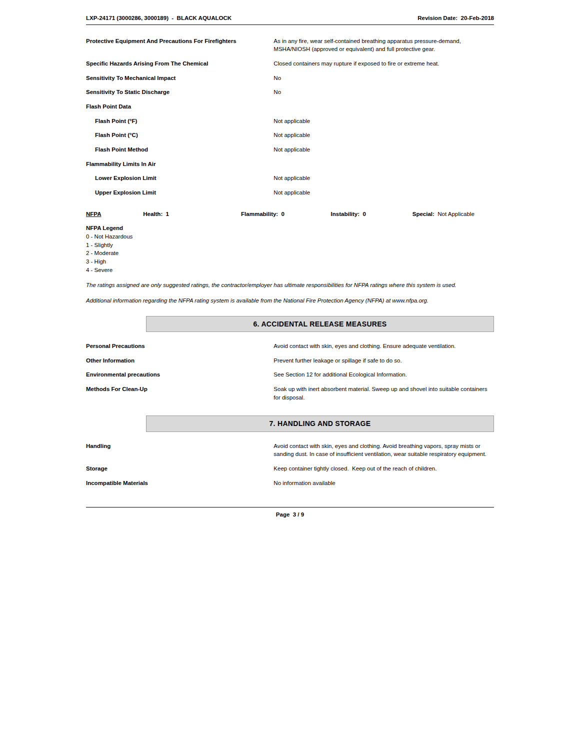LXP-24171 (3000286, 3000189) - BLACK AQUALOCK
Revision Date: 20-Feb-2018
| Protective Equipment And Precautions For Firefighters | As in any fire, wear self-contained breathing apparatus pressure-demand, MSHA/NIOSH (approved or equivalent) and full protective gear. |
| Specific Hazards Arising From The Chemical | Closed containers may rupture if exposed to fire or extreme heat. |
| Sensitivity To Mechanical Impact | No |
| Sensitivity To Static Discharge | No |
| Flash Point Data | |
| Flash Point (°F) | Not applicable |
| Flash Point (°C) | Not applicable |
| Flash Point Method | Not applicable |
| Flammability Limits In Air | |
| Lower Explosion Limit | Not applicable |
| Upper Explosion Limit | Not applicable |
NFPA
Health: 1
Flammability: 0
Instability: 0
Special: Not Applicable
NFPA Legend
0 - Not Hazardous
1 - Slightly
2 - Moderate
3 - High
4 - Severe
The ratings assigned are only suggested ratings, the contractor/employer has ultimate responsibilities for NFPA ratings where this system is used.
Additional information regarding the NFPA rating system is available from the National Fire Protection Agency (NFPA) at www.nfpa.org.
6. ACCIDENTAL RELEASE MEASURES
| Personal Precautions | Avoid contact with skin, eyes and clothing. Ensure adequate ventilation. |
| Other Information | Prevent further leakage or spillage if safe to do so. |
| Environmental precautions | See Section 12 for additional Ecological Information. |
| Methods For Clean-Up | Soak up with inert absorbent material. Sweep up and shovel into suitable containers for disposal. |
7. HANDLING AND STORAGE
| Handling | Avoid contact with skin, eyes and clothing. Avoid breathing vapors, spray mists or sanding dust. In case of insufficient ventilation, wear suitable respiratory equipment. |
| Storage | Keep container tightly closed. Keep out of the reach of children. |
| Incompatible Materials | No information available |
Page 3 / 9